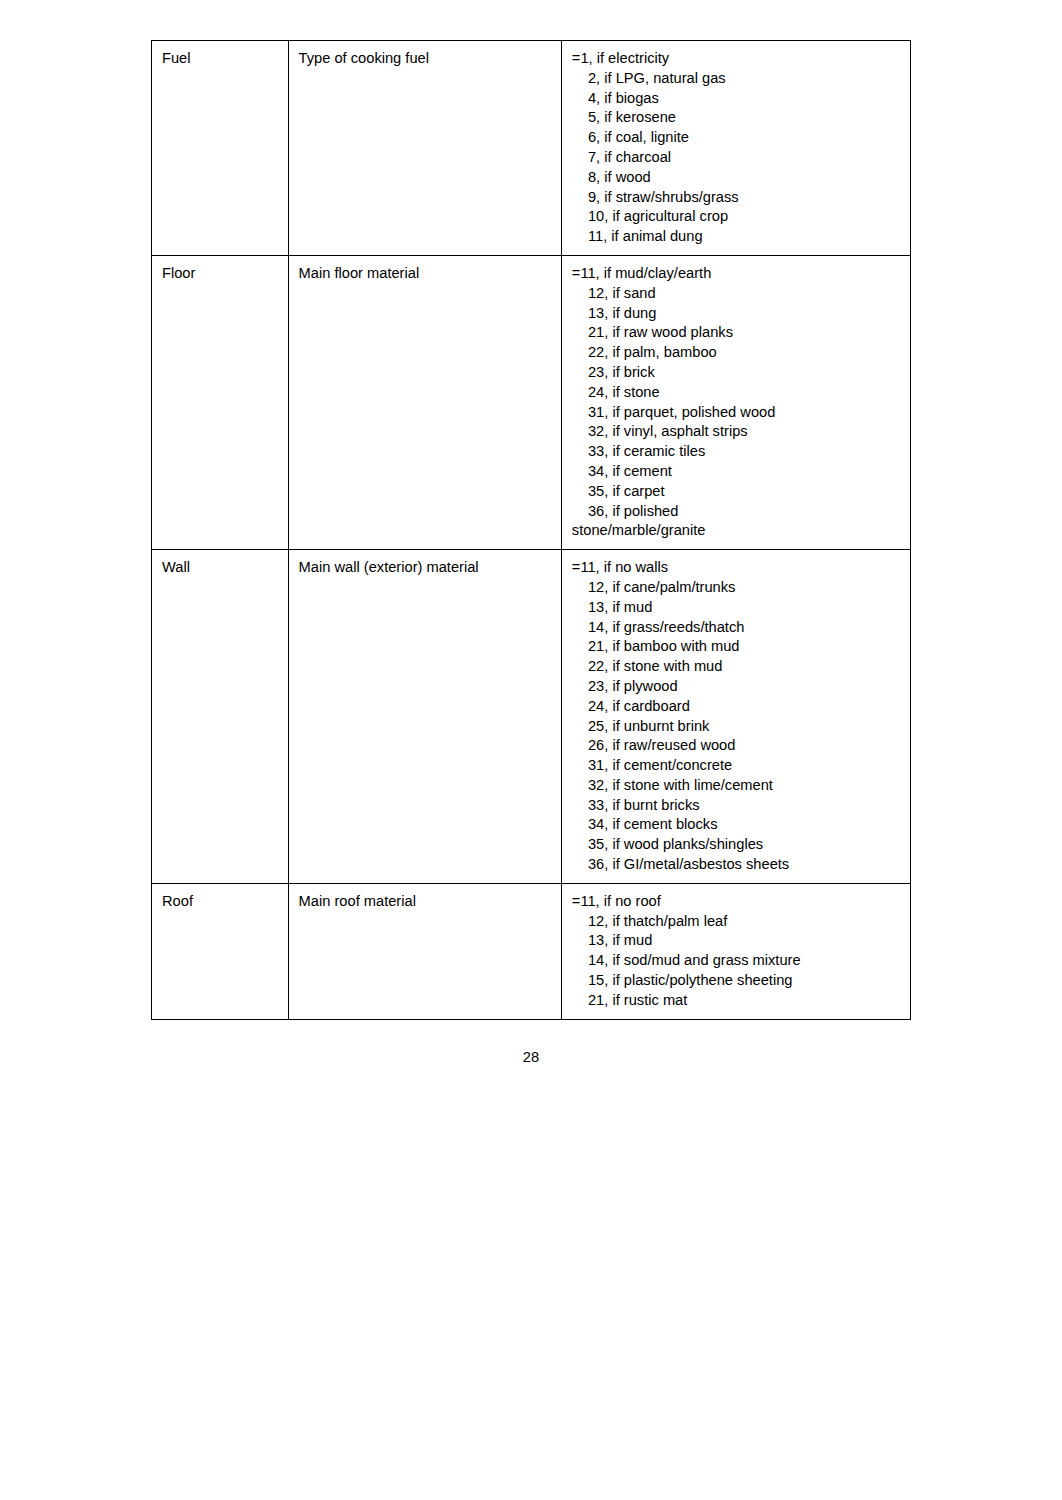| Fuel | Type of cooking fuel | =1, if electricity 2, if LPG, natural gas 4, if biogas 5, if kerosene 6, if coal, lignite 7, if charcoal 8, if wood 9, if straw/shrubs/grass 10, if agricultural crop 11, if animal dung |
| Floor | Main floor material | =11, if mud/clay/earth 12, if sand 13, if dung 21, if raw wood planks 22, if palm, bamboo 23, if brick 24, if stone 31, if parquet, polished wood 32, if vinyl, asphalt strips 33, if ceramic tiles 34, if cement 35, if carpet 36, if polished stone/marble/granite |
| Wall | Main wall (exterior) material | =11, if no walls 12, if cane/palm/trunks 13, if mud 14, if grass/reeds/thatch 21, if bamboo with mud 22, if stone with mud 23, if plywood 24, if cardboard 25, if unburnt brink 26, if raw/reused wood 31, if cement/concrete 32, if stone with lime/cement 33, if burnt bricks 34, if cement blocks 35, if wood planks/shingles 36, if GI/metal/asbestos sheets |
| Roof | Main roof material | =11, if no roof 12, if thatch/palm leaf 13, if mud 14, if sod/mud and grass mixture 15, if plastic/polythene sheeting 21, if rustic mat |
28